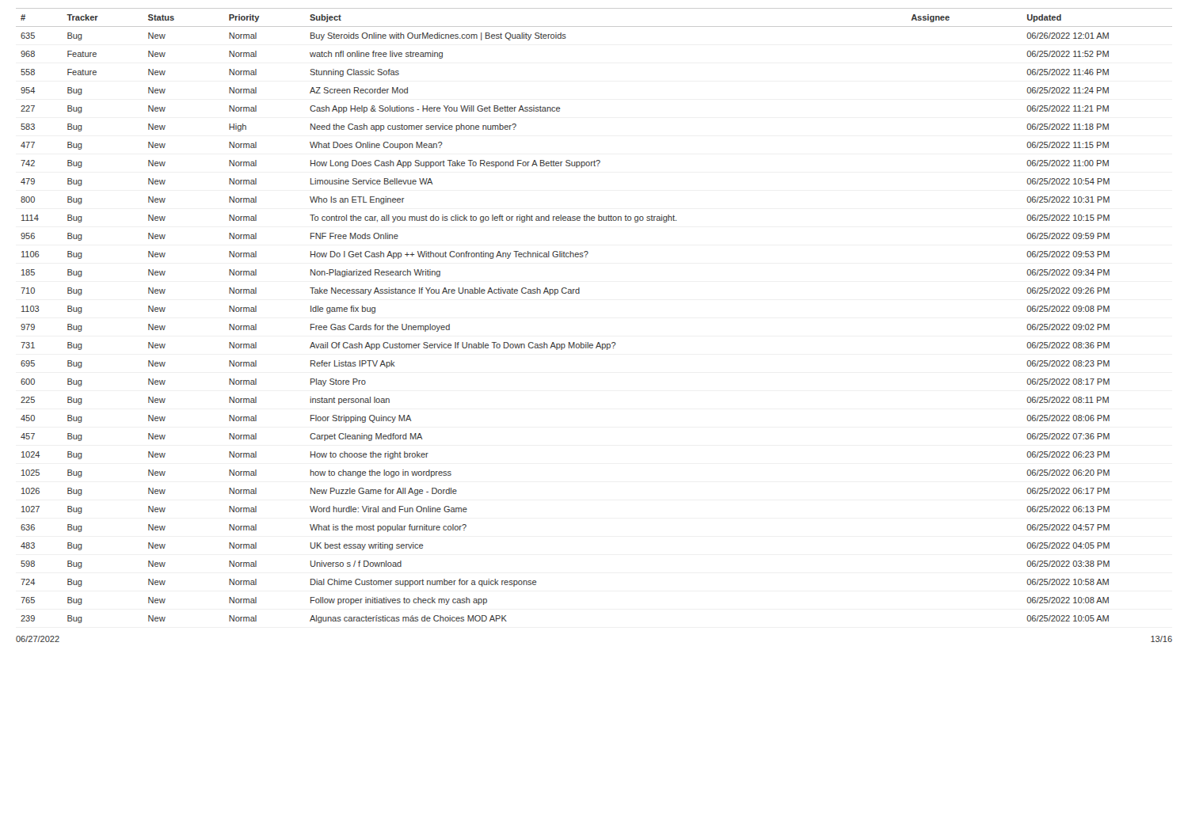| # | Tracker | Status | Priority | Subject | Assignee | Updated |
| --- | --- | --- | --- | --- | --- | --- |
| 635 | Bug | New | Normal | Buy Steroids Online with OurMedicnes.com / Best Quality Steroids | | 06/26/2022 12:01 AM |
| 968 | Feature | New | Normal | watch nfl online free live streaming | | 06/25/2022 11:52 PM |
| 558 | Feature | New | Normal | Stunning Classic Sofas | | 06/25/2022 11:46 PM |
| 954 | Bug | New | Normal | AZ Screen Recorder Mod | | 06/25/2022 11:24 PM |
| 227 | Bug | New | Normal | Cash App Help & Solutions - Here You Will Get Better Assistance | | 06/25/2022 11:21 PM |
| 583 | Bug | New | High | Need the Cash app customer service phone number? | | 06/25/2022 11:18 PM |
| 477 | Bug | New | Normal | What Does Online Coupon Mean? | | 06/25/2022 11:15 PM |
| 742 | Bug | New | Normal | How Long Does Cash App Support Take To Respond For A Better Support? | | 06/25/2022 11:00 PM |
| 479 | Bug | New | Normal | Limousine Service Bellevue WA | | 06/25/2022 10:54 PM |
| 800 | Bug | New | Normal | Who Is an ETL Engineer | | 06/25/2022 10:31 PM |
| 1114 | Bug | New | Normal | To control the car, all you must do is click to go left or right and release the button to go straight. | | 06/25/2022 10:15 PM |
| 956 | Bug | New | Normal | FNF Free Mods Online | | 06/25/2022 09:59 PM |
| 1106 | Bug | New | Normal | How Do I Get Cash App ++ Without Confronting Any Technical Glitches? | | 06/25/2022 09:53 PM |
| 185 | Bug | New | Normal | Non-Plagiarized Research Writing | | 06/25/2022 09:34 PM |
| 710 | Bug | New | Normal | Take Necessary Assistance If You Are Unable Activate Cash App Card | | 06/25/2022 09:26 PM |
| 1103 | Bug | New | Normal | Idle game fix bug | | 06/25/2022 09:08 PM |
| 979 | Bug | New | Normal | Free Gas Cards for the Unemployed | | 06/25/2022 09:02 PM |
| 731 | Bug | New | Normal | Avail Of Cash App Customer Service If Unable To Down Cash App Mobile App? | | 06/25/2022 08:36 PM |
| 695 | Bug | New | Normal | Refer Listas IPTV Apk | | 06/25/2022 08:23 PM |
| 600 | Bug | New | Normal | Play Store Pro | | 06/25/2022 08:17 PM |
| 225 | Bug | New | Normal | instant personal loan | | 06/25/2022 08:11 PM |
| 450 | Bug | New | Normal | Floor Stripping Quincy MA | | 06/25/2022 08:06 PM |
| 457 | Bug | New | Normal | Carpet Cleaning Medford MA | | 06/25/2022 07:36 PM |
| 1024 | Bug | New | Normal | How to choose the right broker | | 06/25/2022 06:23 PM |
| 1025 | Bug | New | Normal | how to change the logo in wordpress | | 06/25/2022 06:20 PM |
| 1026 | Bug | New | Normal | New Puzzle Game for All Age - Dordle | | 06/25/2022 06:17 PM |
| 1027 | Bug | New | Normal | Word hurdle: Viral and Fun Online Game | | 06/25/2022 06:13 PM |
| 636 | Bug | New | Normal | What is the most popular furniture color? | | 06/25/2022 04:57 PM |
| 483 | Bug | New | Normal | UK best essay writing service | | 06/25/2022 04:05 PM |
| 598 | Bug | New | Normal | Universo s / f Download | | 06/25/2022 03:38 PM |
| 724 | Bug | New | Normal | Dial Chime Customer support number for a quick response | | 06/25/2022 10:58 AM |
| 765 | Bug | New | Normal | Follow proper initiatives to check my cash app | | 06/25/2022 10:08 AM |
| 239 | Bug | New | Normal | Algunas características más de Choices MOD APK | | 06/25/2022 10:05 AM |
06/27/2022 13/16